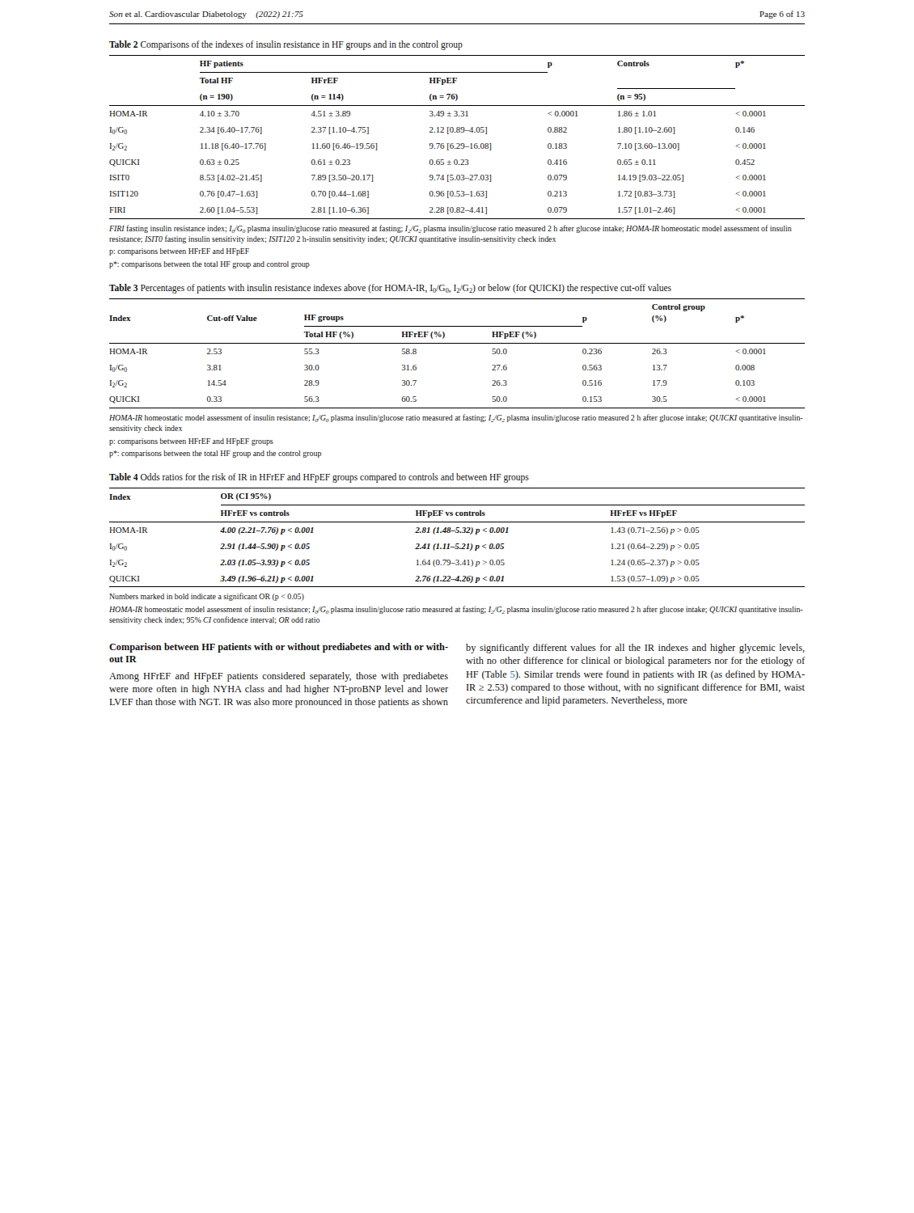Son et al. Cardiovascular Diabetology (2022) 21:75
Page 6 of 13
Table 2 Comparisons of the indexes of insulin resistance in HF groups and in the control group
| | HF patients | p | Controls | p* |
| --- | --- | --- | --- | --- |
| | Total HF | HFrEF | HFpEF | | | |
| | (n = 190) | (n = 114) | (n = 76) | | (n = 95) | |
| HOMA-IR | 4.10 ± 3.70 | 4.51 ± 3.89 | 3.49 ± 3.31 | < 0.0001 | 1.86 ± 1.01 | < 0.0001 |
| I 0 /G 0 | 2.34 [6.40–17.76] | 2.37 [1.10–4.75] | 2.12 [0.89–4.05] | 0.882 | 1.80 [1.10–2.60] | 0.146 |
| I 2 /G 2 | 11.18 [6.40–17.76] | 11.60 [6.46–19.56] | 9.76 [6.29–16.08] | 0.183 | 7.10 [3.60–13.00] | < 0.0001 |
| QUICKI | 0.63 ± 0.25 | 0.61 ± 0.23 | 0.65 ± 0.23 | 0.416 | 0.65 ± 0.11 | 0.452 |
| ISIT0 | 8.53 [4.02–21.45] | 7.89 [3.50–20.17] | 9.74 [5.03–27.03] | 0.079 | 14.19 [9.03–22.05] | < 0.0001 |
| ISIT120 | 0.76 [0.47–1.63] | 0.70 [0.44–1.68] | 0.96 [0.53–1.63] | 0.213 | 1.72 [0.83–3.73] | < 0.0001 |
| FIRI | 2.60 [1.04–5.53] | 2.81 [1.10–6.36] | 2.28 [0.82–4.41] | 0.079 | 1.57 [1.01–2.46] | < 0.0001 |
FIRI fasting insulin resistance index; I0/G0 plasma insulin/glucose ratio measured at fasting; I2/G2 plasma insulin/glucose ratio measured 2 h after glucose intake; HOMA-IR homeostatic model assessment of insulin resistance; ISIT0 fasting insulin sensitivity index; ISIT120 2 h-insulin sensitivity index; QUICKI quantitative insulin-sensitivity check index
p: comparisons between HFrEF and HFpEF
p*: comparisons between the total HF group and control group
Table 3 Percentages of patients with insulin resistance indexes above (for HOMA-IR, I0/G0, I2/G2) or below (for QUICKI) the respective cut-off values
| Index | Cut-off Value | HF groups | p | Control group (%) | p* |
| --- | --- | --- | --- | --- | --- |
| | | Total HF (%) | HFrEF (%) | HFpEF (%) | | | |
| HOMA-IR | 2.53 | 55.3 | 58.8 | 50.0 | 0.236 | 26.3 | < 0.0001 |
| I 0 /G 0 | 3.81 | 30.0 | 31.6 | 27.6 | 0.563 | 13.7 | 0.008 |
| I 2 /G 2 | 14.54 | 28.9 | 30.7 | 26.3 | 0.516 | 17.9 | 0.103 |
| QUICKI | 0.33 | 56.3 | 60.5 | 50.0 | 0.153 | 30.5 | < 0.0001 |
HOMA-IR homeostatic model assessment of insulin resistance; I0/G0 plasma insulin/glucose ratio measured at fasting; I2/G2 plasma insulin/glucose ratio measured 2 h after glucose intake; QUICKI quantitative insulin-sensitivity check index
p: comparisons between HFrEF and HFpEF groups
p*: comparisons between the total HF group and the control group
Table 4 Odds ratios for the risk of IR in HFrEF and HFpEF groups compared to controls and between HF groups
| Index | OR (CI 95%) |
| --- | --- |
| | HFrEF vs controls | HFpEF vs controls | HFrEF vs HFpEF |
| HOMA-IR | 4.00 (2.21–7.76) p < 0.001 | 2.81 (1.48–5.32) p < 0.001 | 1.43 (0.71–2.56) p > 0.05 |
| I 0 /G 0 | 2.91 (1.44–5.90) p < 0.05 | 2.41 (1.11–5.21) p < 0.05 | 1.21 (0.64–2.29) p > 0.05 |
| I 2 /G 2 | 2.03 (1.05–3.93) p < 0.05 | 1.64 (0.79–3.41) p > 0.05 | 1.24 (0.65–2.37) p > 0.05 |
| QUICKI | 3.49 (1.96–6.21) p < 0.001 | 2.76 (1.22–4.26) p < 0.01 | 1.53 (0.57–1.09) p > 0.05 |
Numbers marked in bold indicate a significant OR (p < 0.05)
HOMA-IR homeostatic model assessment of insulin resistance; I0/G0 plasma insulin/glucose ratio measured at fasting; I2/G2 plasma insulin/glucose ratio measured 2 h after glucose intake; QUICKI quantitative insulin-sensitivity check index; 95% CI confidence interval; OR odd ratio
Comparison between HF patients with or without prediabetes and with or without IR
Among HFrEF and HFpEF patients considered separately, those with prediabetes were more often in high NYHA class and had higher NT-proBNP level and lower LVEF than those with NGT. IR was also more pronounced in those patients as shown by significantly different values for all the IR indexes and higher glycemic levels, with no other difference for clinical or biological parameters nor for the etiology of HF (Table 5). Similar trends were found in patients with IR (as defined by HOMA-IR ≥ 2.53) compared to those without, with no significant difference for BMI, waist circumference and lipid parameters. Nevertheless, more